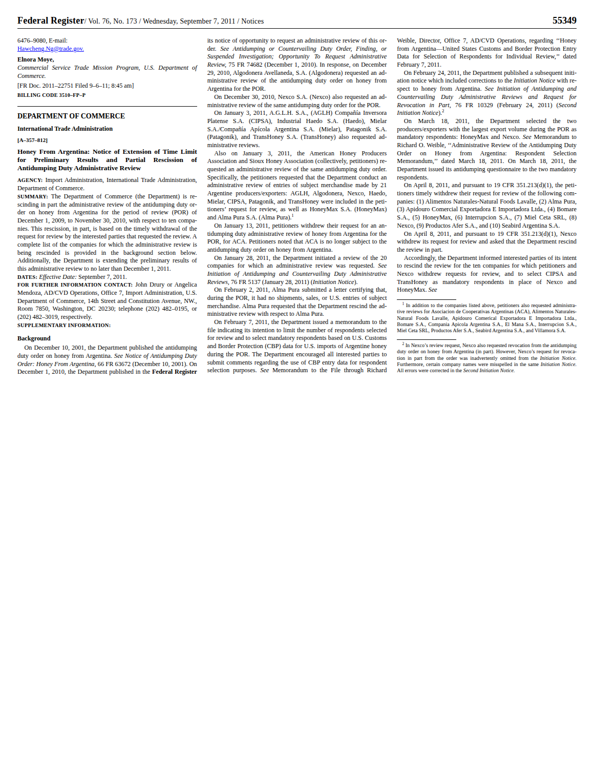Federal Register/ Vol. 76, No. 173 / Wednesday, September 7, 2011 / Notices
55349
6476–9080, E-mail:
Hawcheng.Ng@trade.gov.
Elnora Moye,
Commercial Service Trade Mission Program, U.S. Department of Commerce.
[FR Doc. 2011–22751 Filed 9–6–11; 8:45 am]
BILLING CODE 3510–FP–P
DEPARTMENT OF COMMERCE
International Trade Administration
[A–357–812]
Honey From Argentina: Notice of Extension of Time Limit for Preliminary Results and Partial Rescission of Antidumping Duty Administrative Review
AGENCY: Import Administration, International Trade Administration, Department of Commerce.
SUMMARY: The Department of Commerce (the Department) is rescinding in part the administrative review of the antidumping duty order on honey from Argentina for the period of review (POR) of December 1, 2009, to November 30, 2010, with respect to ten companies. This rescission, in part, is based on the timely withdrawal of the request for review by the interested parties that requested the review. A complete list of the companies for which the administrative review is being rescinded is provided in the background section below. Additionally, the Department is extending the preliminary results of this administrative review to no later than December 1, 2011.
DATES: Effective Date: September 7, 2011.
FOR FURTHER INFORMATION CONTACT: John Drury or Angelica Mendoza, AD/CVD Operations, Office 7, Import Administration, U.S. Department of Commerce, 14th Street and Constitution Avenue, NW., Room 7850, Washington, DC 20230; telephone (202) 482–0195, or (202) 482–3019, respectively.
SUPPLEMENTARY INFORMATION:
Background
On December 10, 2001, the Department published the antidumping duty order on honey from Argentina. See Notice of Antidumping Duty Order: Honey From Argentina, 66 FR 63672 (December 10, 2001). On December 1, 2010, the Department published in the Federal Register its notice of opportunity to request an administrative review of this order. See Antidumping or Countervailing Duty Order, Finding, or Suspended Investigation; Opportunity To Request Administrative Review, 75 FR 74682 (December 1, 2010). In response, on December 29, 2010, Algodonera Avellaneda, S.A. (Algodonera) requested an administrative review of the antidumping duty order on honey from Argentina for the POR.
On December 30, 2010, Nexco S.A. (Nexco) also requested an administrative review of the same antidumping duty order for the POR.
On January 3, 2011, A.G.L.H. S.A., (AGLH) Compañía Inversora Platense S.A. (CIPSA), Industrial Haedo S.A. (Haedo), Mielar S.A./Compañía Apícola Argentina S.A. (Mielar), Patagonik S.A. (Patagonik), and TransHoney S.A. (TransHoney) also requested administrative reviews.
Also on January 3, 2011, the American Honey Producers Association and Sioux Honey Association (collectively, petitioners) requested an administrative review of the same antidumping duty order. Specifically, the petitioners requested that the Department conduct an administrative review of entries of subject merchandise made by 21 Argentine producers/exporters: AGLH, Algodonera, Nexco, Haedo, Mielar, CIPSA, Patagonik, and TransHoney were included in the petitioners’ request for review, as well as HoneyMax S.A. (HoneyMax) and Alma Pura S.A. (Alma Pura).1
On January 13, 2011, petitioners withdrew their request for an antidumping duty administrative review of honey from Argentina for the POR, for ACA. Petitioners noted that ACA is no longer subject to the antidumping duty order on honey from Argentina.
On January 28, 2011, the Department initiated a review of the 20 companies for which an administrative review was requested. See Initiation of Antidumping and Countervailing Duty Administrative Reviews, 76 FR 5137 (January 28, 2011) (Initiation Notice).
On February 2, 2011, Alma Pura submitted a letter certifying that, during the POR, it had no shipments, sales, or U.S. entries of subject merchandise. Alma Pura requested that the Department rescind the administrative review with respect to Alma Pura.
On February 7, 2011, the Department issued a memorandum to the file indicating its intention to limit the number of respondents selected for review and to select mandatory respondents based on U.S. Customs and Border Protection (CBP) data for U.S. imports of Argentine honey during the POR. The Department encouraged all interested parties to submit comments regarding the use of CBP entry data for respondent selection purposes. See Memorandum to the File through Richard Weible, Director, Office 7, AD/CVD Operations, regarding ‘‘Honey from Argentina—United States Customs and Border Protection Entry Data for Selection of Respondents for Individual Review,’’ dated February 7, 2011.
On February 24, 2011, the Department published a subsequent initiation notice which included corrections to the Initiation Notice with respect to honey from Argentina. See Initiation of Antidumping and Countervailing Duty Administrative Reviews and Request for Revocation in Part, 76 FR 10329 (February 24, 2011) (Second Initiation Notice).2
On March 18, 2011, the Department selected the two producers/exporters with the largest export volume during the POR as mandatory respondents: HoneyMax and Nexco. See Memorandum to Richard O. Weible, ‘‘Administrative Review of the Antidumping Duty Order on Honey from Argentina: Respondent Selection Memorandum,’’ dated March 18, 2011. On March 18, 2011, the Department issued its antidumping questionnaire to the two mandatory respondents.
On April 8, 2011, and pursuant to 19 CFR 351.213(d)(1), the petitioners timely withdrew their request for review of the following companies: (1) Alimentos Naturales-Natural Foods Lavalle, (2) Alma Pura, (3) Apidouro Comercial Exportadora E Importadora Ltda., (4) Bomare S.A., (5) HoneyMax, (6) Interrupcion S.A., (7) Miel Ceta SRL, (8) Nexco, (9) Productos Afer S.A., and (10) Seabird Argentina S.A.
On April 8, 2011, and pursuant to 19 CFR 351.213(d)(1), Nexco withdrew its request for review and asked that the Department rescind the review in part.
Accordingly, the Department informed interested parties of its intent to rescind the review for the ten companies for which petitioners and Nexco withdrew requests for review, and to select CIPSA and TransHoney as mandatory respondents in place of Nexco and HoneyMax. See
1 In addition to the companies listed above, petitioners also requested administrative reviews for Asociacion de Cooperativas Argentinas (ACA), Alimentos Naturales-Natural Foods Lavalle, Apidouro Comerical Exportadora E Importadora Ltda., Bomare S.A., Compania Apicola Argentina S.A., El Mana S.A., Interrupcion S.A., Miel Ceta SRL, Productos Afer S.A., Seabird Argentina S.A., and Villamora S.A.
2 In Nexco’s review request, Nexco also requested revocation from the antidumping duty order on honey from Argentina (in part). However, Nexco’s request for revocation in part from the order was inadvertently omitted from the Initiation Notice. Furthermore, certain company names were misspelled in the same Initiation Notice. All errors were corrected in the Second Initiation Notice.